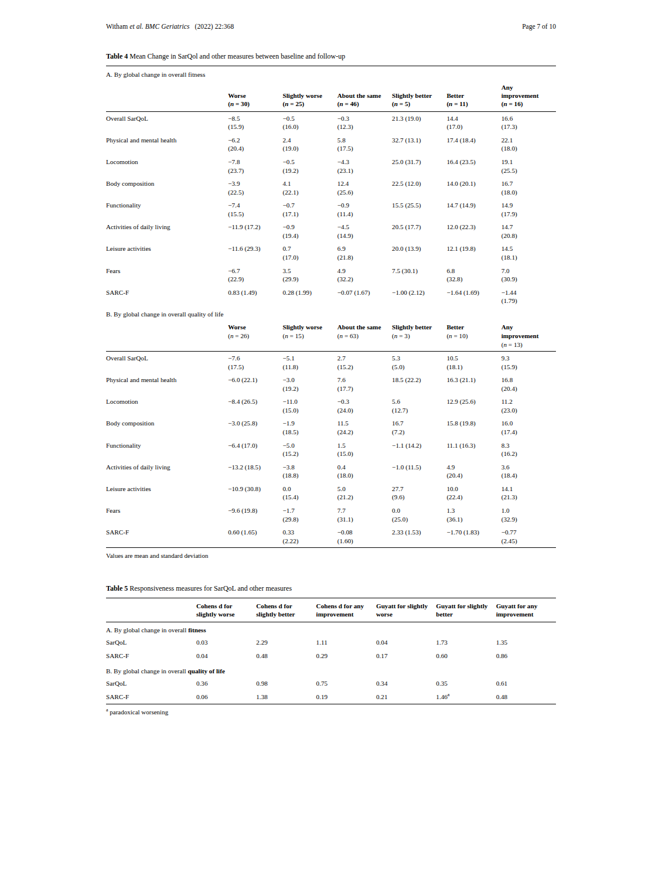Witham et al. BMC Geriatrics (2022) 22:368
Page 7 of 10
Table 4 Mean Change in SarQol and other measures between baseline and follow-up
| A. By global change in overall fitness |
| --- |
| | Worse ( n = 30) | Slightly worse ( n = 25) | About the same ( n = 46) | Slightly better ( n = 5) | Better ( n = 11) | Any improvement ( n = 16) |
| Overall SarQoL | −8.5 (15.9) | −0.5 (16.0) | −0.3 (12.3) | 21.3 (19.0) | 14.4 (17.0) | 16.6 (17.3) |
| Physical and mental health | −6.2 (20.4) | 2.4 (19.0) | 5.8 (17.5) | 32.7 (13.1) | 17.4 (18.4) | 22.1 (18.0) |
| Locomotion | −7.8 (23.7) | −0.5 (19.2) | −4.3 (23.1) | 25.0 (31.7) | 16.4 (23.5) | 19.1 (25.5) |
| Body composition | −3.9 (22.5) | 4.1 (22.1) | 12.4 (25.6) | 22.5 (12.0) | 14.0 (20.1) | 16.7 (18.0) |
| Functionality | −7.4 (15.5) | −0.7 (17.1) | −0.9 (11.4) | 15.5 (25.5) | 14.7 (14.9) | 14.9 (17.9) |
| Activities of daily living | −11.9 (17.2) | −0.9 (19.4) | −4.5 (14.9) | 20.5 (17.7) | 12.0 (22.3) | 14.7 (20.8) |
| Leisure activities | −11.6 (29.3) | 0.7 (17.0) | 6.9 (21.8) | 20.0 (13.9) | 12.1 (19.8) | 14.5 (18.1) |
| Fears | −6.7 (22.9) | 3.5 (29.9) | 4.9 (32.2) | 7.5 (30.1) | 6.8 (32.8) | 7.0 (30.9) |
| SARC-F | 0.83 (1.49) | 0.28 (1.99) | −0.07 (1.67) | −1.00 (2.12) | −1.64 (1.69) | −1.44 (1.79) |
| B. By global change in overall quality of life |
| | Worse ( n = 26) | Slightly worse ( n = 15) | About the same ( n = 63) | Slightly better ( n = 3) | Better ( n = 10) | Any improvement ( n = 13) |
| Overall SarQoL | −7.6 (17.5) | −5.1 (11.8) | 2.7 (15.2) | 5.3 (5.0) | 10.5 (18.1) | 9.3 (15.9) |
| Physical and mental health | −6.0 (22.1) | −3.0 (19.2) | 7.6 (17.7) | 18.5 (22.2) | 16.3 (21.1) | 16.8 (20.4) |
| Locomotion | −8.4 (26.5) | −11.0 (15.0) | −0.3 (24.0) | 5.6 (12.7) | 12.9 (25.6) | 11.2 (23.0) |
| Body composition | −3.0 (25.8) | −1.9 (18.5) | 11.5 (24.2) | 16.7 (7.2) | 15.8 (19.8) | 16.0 (17.4) |
| Functionality | −6.4 (17.0) | −5.0 (15.2) | 1.5 (15.0) | −1.1 (14.2) | 11.1 (16.3) | 8.3 (16.2) |
| Activities of daily living | −13.2 (18.5) | −3.8 (18.8) | 0.4 (18.0) | −1.0 (11.5) | 4.9 (20.4) | 3.6 (18.4) |
| Leisure activities | −10.9 (30.8) | 0.0 (15.4) | 5.0 (21.2) | 27.7 (9.6) | 10.0 (22.4) | 14.1 (21.3) |
| Fears | −9.6 (19.8) | −1.7 (29.8) | 7.7 (31.1) | 0.0 (25.0) | 1.3 (36.1) | 1.0 (32.9) |
| SARC-F | 0.60 (1.65) | 0.33 (2.22) | −0.08 (1.60) | 2.33 (1.53) | −1.70 (1.83) | −0.77 (2.45) |
Values are mean and standard deviation
Table 5 Responsiveness measures for SarQoL and other measures
| | Cohens d for slightly worse | Cohens d for slightly better | Cohens d for any improvement | Guyatt for slightly worse | Guyatt for slightly better | Guyatt for any improvement |
| --- | --- | --- | --- | --- | --- | --- |
| A. By global change in overall fitness |
| SarQoL | 0.03 | 2.29 | 1.11 | 0.04 | 1.73 | 1.35 |
| SARC-F | 0.04 | 0.48 | 0.29 | 0.17 | 0.60 | 0.86 |
| B. By global change in overall quality of life |
| SarQoL | 0.36 | 0.98 | 0.75 | 0.34 | 0.35 | 0.61 |
| SARC-F | 0.06 | 1.38 | 0.19 | 0.21 | 1.46 a | 0.48 |
a paradoxical worsening